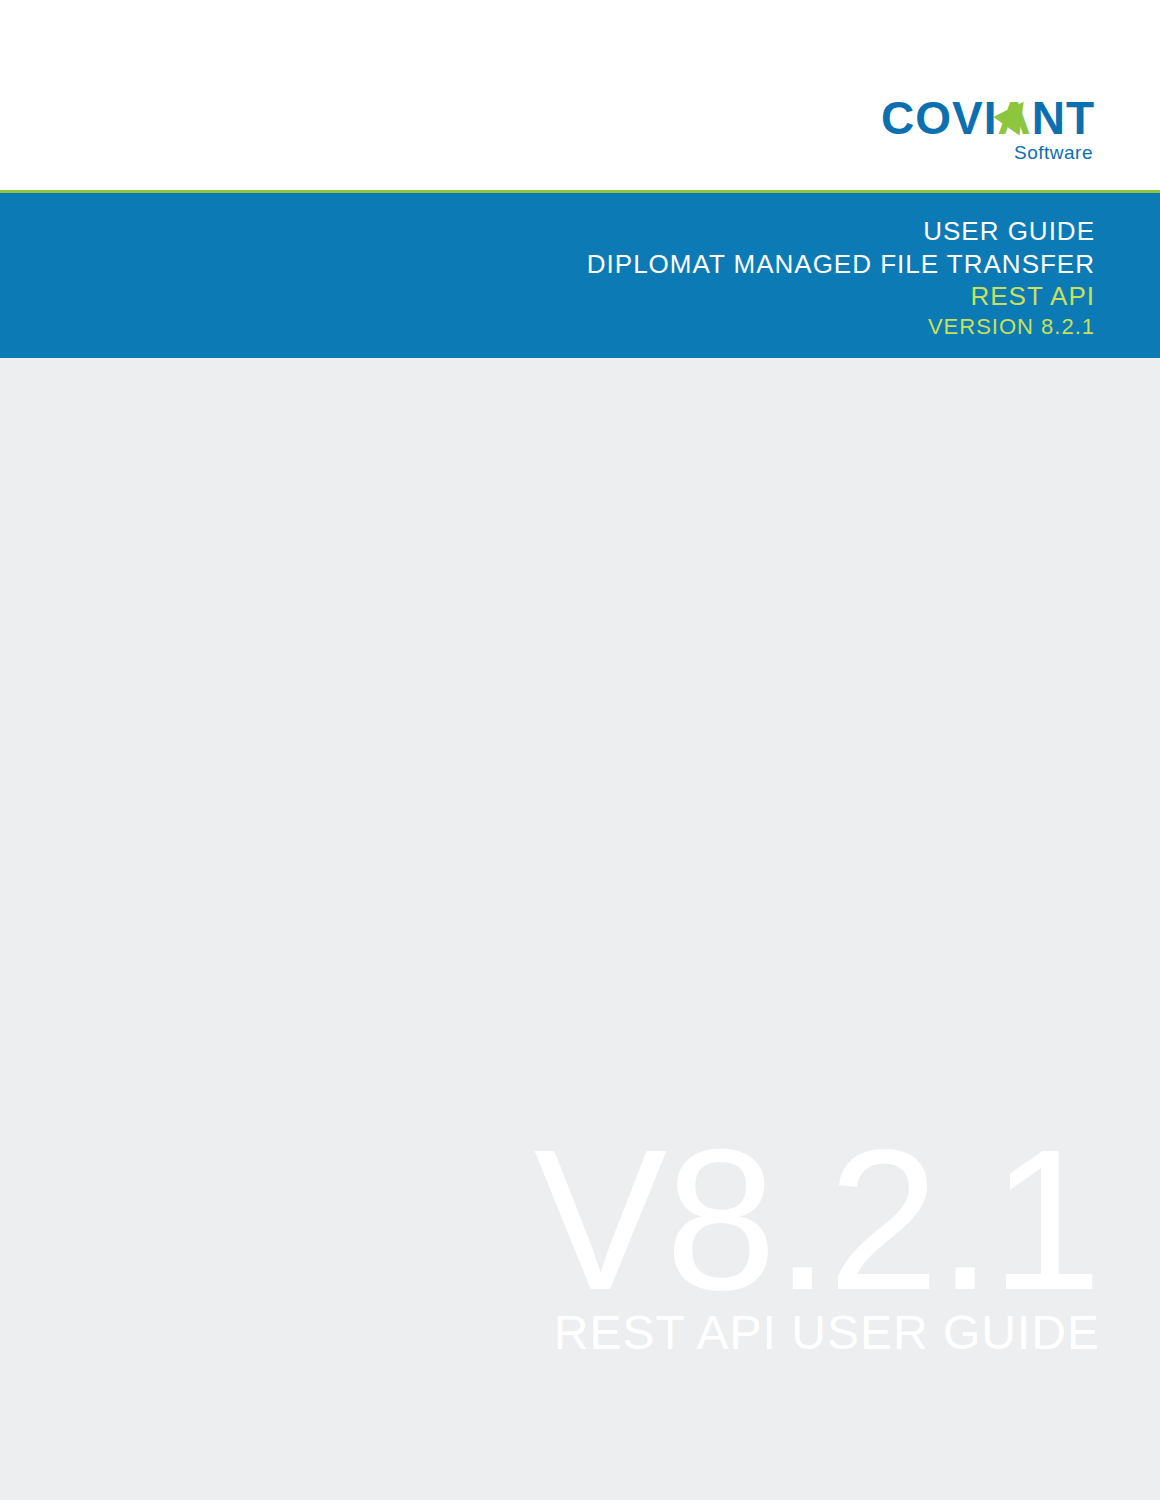COVIANT
Software
User Guide
Diplomat Managed File Transfer
REST API
Version 8.2.1
V8.2.1
REST API User Guide